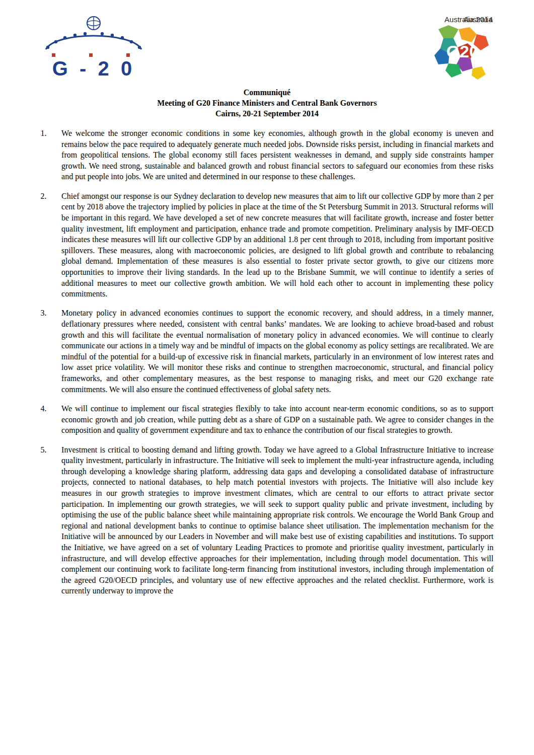G - 2 0
Australia ​ ​ Australia 2014 G20
Communiqué Meeting of G20 Finance Ministers and Central Bank Governors Cairns, 20-21 September 2014
1. We welcome the stronger economic conditions in some key economies, although growth in the global economy is uneven and remains below the pace required to adequately generate much needed jobs. Downside risks persist, including in financial markets and from geopolitical tensions. The global economy still faces persistent weaknesses in demand, and supply side constraints hamper growth. We need strong, sustainable and balanced growth and robust financial sectors to safeguard our economies from these risks and put people into jobs. We are united and determined in our response to these challenges.
2. Chief amongst our response is our Sydney declaration to develop new measures that aim to lift our collective GDP by more than 2 per cent by 2018 above the trajectory implied by policies in place at the time of the St Petersburg Summit in 2013. Structural reforms will be important in this regard. We have developed a set of new concrete measures that will facilitate growth, increase and foster better quality investment, lift employment and participation, enhance trade and promote competition. Preliminary analysis by IMF-OECD indicates these measures will lift our collective GDP by an additional 1.8 per cent through to 2018, including from important positive spillovers. These measures, along with macroeconomic policies, are designed to lift global growth and contribute to rebalancing global demand. Implementation of these measures is also essential to foster private sector growth, to give our citizens more opportunities to improve their living standards. In the lead up to the Brisbane Summit, we will continue to identify a series of additional measures to meet our collective growth ambition. We will hold each other to account in implementing these policy commitments.
3. Monetary policy in advanced economies continues to support the economic recovery, and should address, in a timely manner, deflationary pressures where needed, consistent with central banks’ mandates. We are looking to achieve broad-based and robust growth and this will facilitate the eventual normalisation of monetary policy in advanced economies. We will continue to clearly communicate our actions in a timely way and be mindful of impacts on the global economy as policy settings are recalibrated. We are mindful of the potential for a build-up of excessive risk in financial markets, particularly in an environment of low interest rates and low asset price volatility. We will monitor these risks and continue to strengthen macroeconomic, structural, and financial policy frameworks, and other complementary measures, as the best response to managing risks, and meet our G20 exchange rate commitments. We will also ensure the continued effectiveness of global safety nets.
4. We will continue to implement our fiscal strategies flexibly to take into account near-term economic conditions, so as to support economic growth and job creation, while putting debt as a share of GDP on a sustainable path. We agree to consider changes in the composition and quality of government expenditure and tax to enhance the contribution of our fiscal strategies to growth.
5. Investment is critical to boosting demand and lifting growth. Today we have agreed to a Global Infrastructure Initiative to increase quality investment, particularly in infrastructure. The Initiative will seek to implement the multi-year infrastructure agenda, including through developing a knowledge sharing platform, addressing data gaps and developing a consolidated database of infrastructure projects, connected to national databases, to help match potential investors with projects. The Initiative will also include key measures in our growth strategies to improve investment climates, which are central to our efforts to attract private sector participation. In implementing our growth strategies, we will seek to support quality public and private investment, including by optimising the use of the public balance sheet while maintaining appropriate risk controls. We encourage the World Bank Group and regional and national development banks to continue to optimise balance sheet utilisation. The implementation mechanism for the Initiative will be announced by our Leaders in November and will make best use of existing capabilities and institutions. To support the Initiative, we have agreed on a set of voluntary Leading Practices to promote and prioritise quality investment, particularly in infrastructure, and will develop effective approaches for their implementation, including through model documentation. This will complement our continuing work to facilitate long-term financing from institutional investors, including through implementation of the agreed G20/OECD principles, and voluntary use of new effective approaches and the related checklist. Furthermore, work is currently underway to improve the